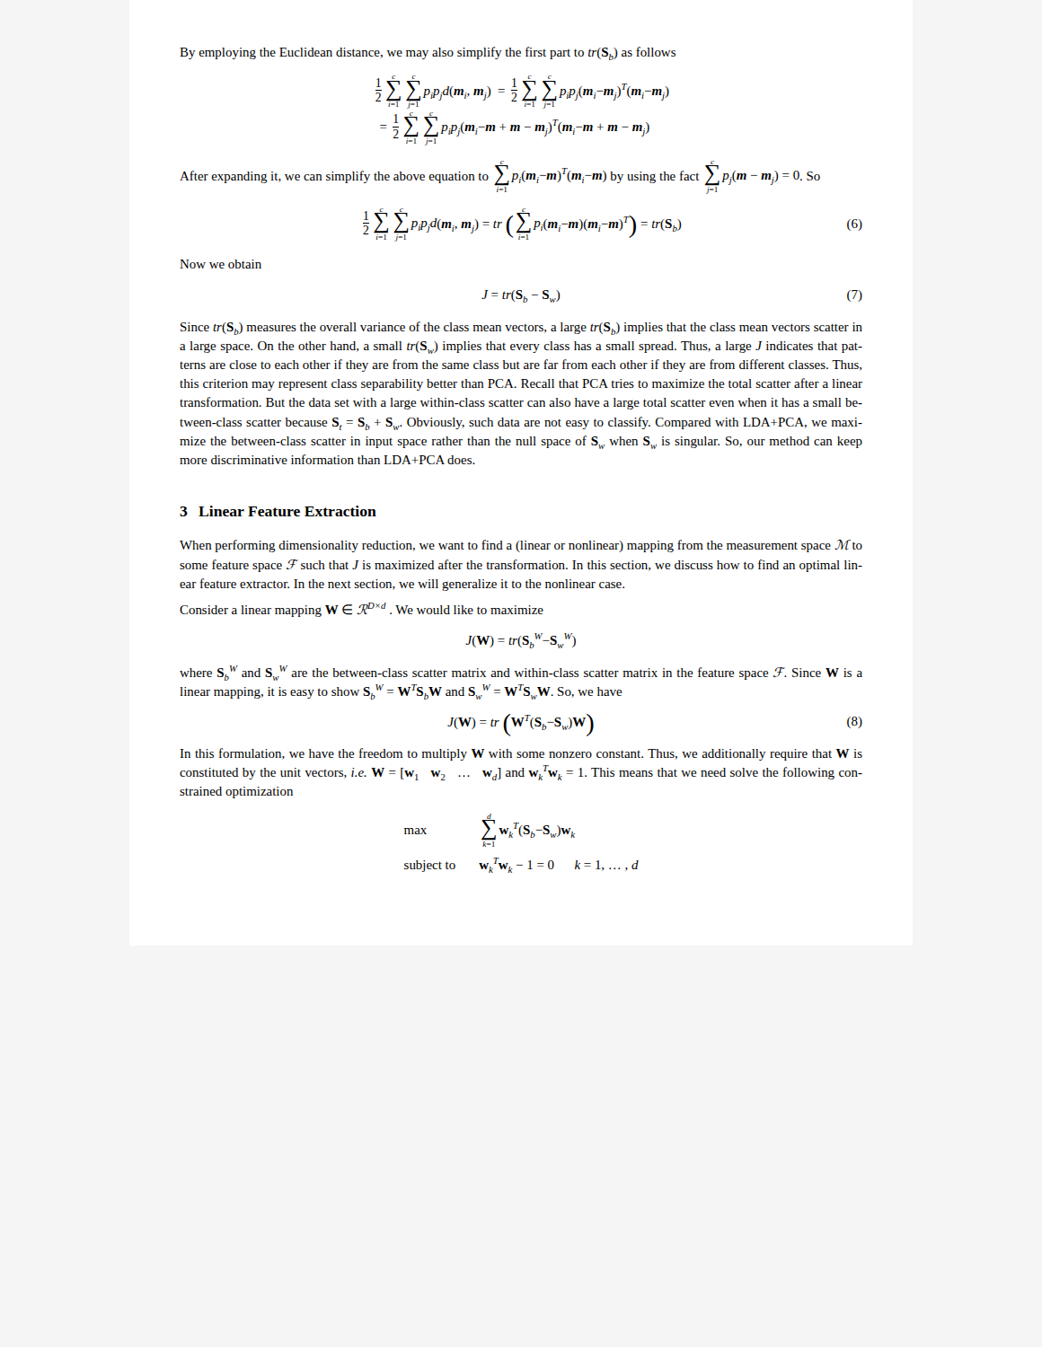By employing the Euclidean distance, we may also simplify the first part to tr(Sb) as follows
12 c∑i=1 c∑j=1 pipjd(mi, mj) = 12 c∑i=1 c∑j=1 pipj(mi−mj)T(mi−mj) = 12 c∑i=1 c∑j=1 pipj(mi−m + m − mj)T(mi−m + m − mj)
After expanding it, we can simplify the above equation to c∑i=1 pi(mi−m)T(mi−m) by using the fact c∑j=1 pj(m − mj) = 0. So
12 c∑i=1 c∑j=1 pipjd(mi, mj) = tr (c∑i=1 pi(mi−m)(mi−m)T) = tr(Sb) (6)
Now we obtain
J = tr(Sb − Sw) (7)
Since tr(Sb) measures the overall variance of the class mean vectors, a large tr(Sb) implies that the class mean vectors scatter in a large space. On the other hand, a small tr(Sw) implies that every class has a small spread. Thus, a large J indicates that patterns are close to each other if they are from the same class but are far from each other if they are from different classes. Thus, this criterion may represent class separability better than PCA. Recall that PCA tries to maximize the total scatter after a linear transformation. But the data set with a large within-class scatter can also have a large total scatter even when it has a small between-class scatter because St = Sb + Sw. Obviously, such data are not easy to classify. Compared with LDA+PCA, we maximize the between-class scatter in input space rather than the null space of Sw when Sw is singular. So, our method can keep more discriminative information than LDA+PCA does.
3 Linear Feature Extraction
When performing dimensionality reduction, we want to find a (linear or nonlinear) mapping from the measurement space ℳ to some feature space ℱ such that J is maximized after the transformation. In this section, we discuss how to find an optimal linear feature extractor. In the next section, we will generalize it to the nonlinear case.
Consider a linear mapping W ∈ ℛD×d . We would like to maximize
J(W) = tr(SbW−SwW)
where SbW and SwW are the between-class scatter matrix and within-class scatter matrix in the feature space ℱ. Since W is a linear mapping, it is easy to show SbW = WTSbW and SwW = WTSwW. So, we have
J(W) = tr (WT(Sb−Sw)W) (8)
In this formulation, we have the freedom to multiply W with some nonzero constant. Thus, we additionally require that W is constituted by the unit vectors, i.e. W = [w1 w2 … wd] and wkTwk = 1. This means that we need solve the following constrained optimization
max d∑k=1 wkT(Sb−Sw)wk subject to wkTwk − 1 = 0 k = 1, … , d